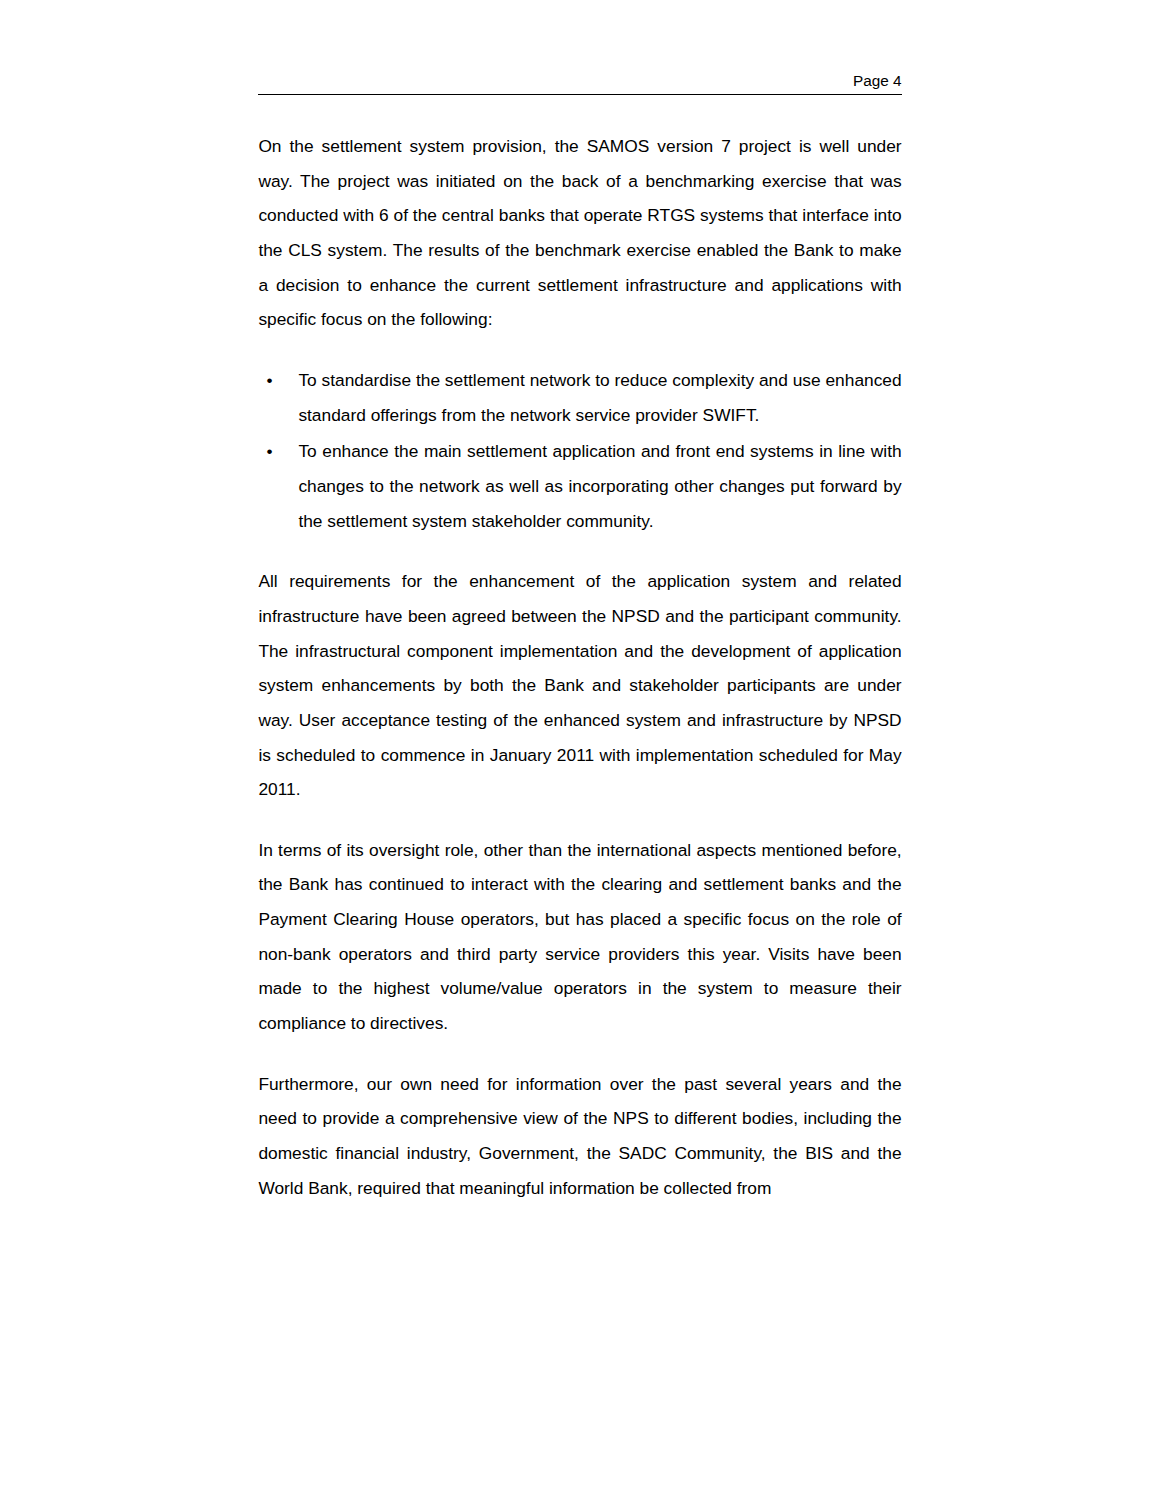Page 4
On the settlement system provision, the SAMOS version 7 project is well under way. The project was initiated on the back of a benchmarking exercise that was conducted with 6 of the central banks that operate RTGS systems that interface into the CLS system. The results of the benchmark exercise enabled the Bank to make a decision to enhance the current settlement infrastructure and applications with specific focus on the following:
To standardise the settlement network to reduce complexity and use enhanced standard offerings from the network service provider SWIFT.
To enhance the main settlement application and front end systems in line with changes to the network as well as incorporating other changes put forward by the settlement system stakeholder community.
All requirements for the enhancement of the application system and related infrastructure have been agreed between the NPSD and the participant community. The infrastructural component implementation and the development of application system enhancements by both the Bank and stakeholder participants are under way. User acceptance testing of the enhanced system and infrastructure by NPSD is scheduled to commence in January 2011 with implementation scheduled for May 2011.
In terms of its oversight role, other than the international aspects mentioned before, the Bank has continued to interact with the clearing and settlement banks and the Payment Clearing House operators, but has placed a specific focus on the role of non-bank operators and third party service providers this year. Visits have been made to the highest volume/value operators in the system to measure their compliance to directives.
Furthermore, our own need for information over the past several years and the need to provide a comprehensive view of the NPS to different bodies, including the domestic financial industry, Government, the SADC Community, the BIS and the World Bank, required that meaningful information be collected from